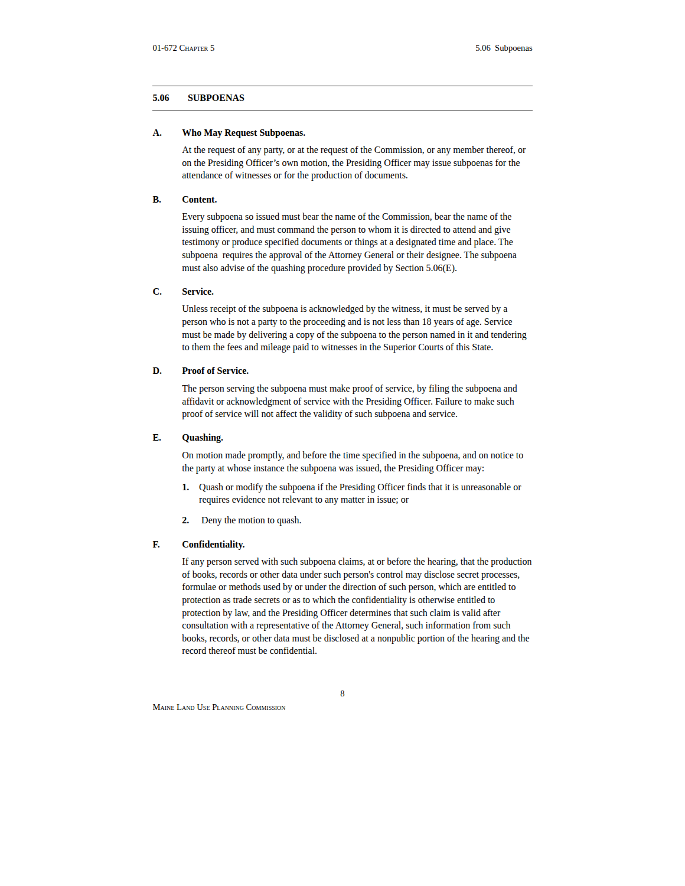01-672 Chapter 5
5.06 Subpoenas
5.06 SUBPOENAS
A. Who May Request Subpoenas.
At the request of any party, or at the request of the Commission, or any member thereof, or on the Presiding Officer’s own motion, the Presiding Officer may issue subpoenas for the attendance of witnesses or for the production of documents.
B. Content.
Every subpoena so issued must bear the name of the Commission, bear the name of the issuing officer, and must command the person to whom it is directed to attend and give testimony or produce specified documents or things at a designated time and place. The subpoena requires the approval of the Attorney General or their designee. The subpoena must also advise of the quashing procedure provided by Section 5.06(E).
C. Service.
Unless receipt of the subpoena is acknowledged by the witness, it must be served by a person who is not a party to the proceeding and is not less than 18 years of age. Service must be made by delivering a copy of the subpoena to the person named in it and tendering to them the fees and mileage paid to witnesses in the Superior Courts of this State.
D. Proof of Service.
The person serving the subpoena must make proof of service, by filing the subpoena and affidavit or acknowledgment of service with the Presiding Officer. Failure to make such proof of service will not affect the validity of such subpoena and service.
E. Quashing.
On motion made promptly, and before the time specified in the subpoena, and on notice to the party at whose instance the subpoena was issued, the Presiding Officer may:
1. Quash or modify the subpoena if the Presiding Officer finds that it is unreasonable or requires evidence not relevant to any matter in issue; or
2. Deny the motion to quash.
F. Confidentiality.
If any person served with such subpoena claims, at or before the hearing, that the production of books, records or other data under such person's control may disclose secret processes, formulae or methods used by or under the direction of such person, which are entitled to protection as trade secrets or as to which the confidentiality is otherwise entitled to protection by law, and the Presiding Officer determines that such claim is valid after consultation with a representative of the Attorney General, such information from such books, records, or other data must be disclosed at a nonpublic portion of the hearing and the record thereof must be confidential.
8
Maine Land Use Planning Commission